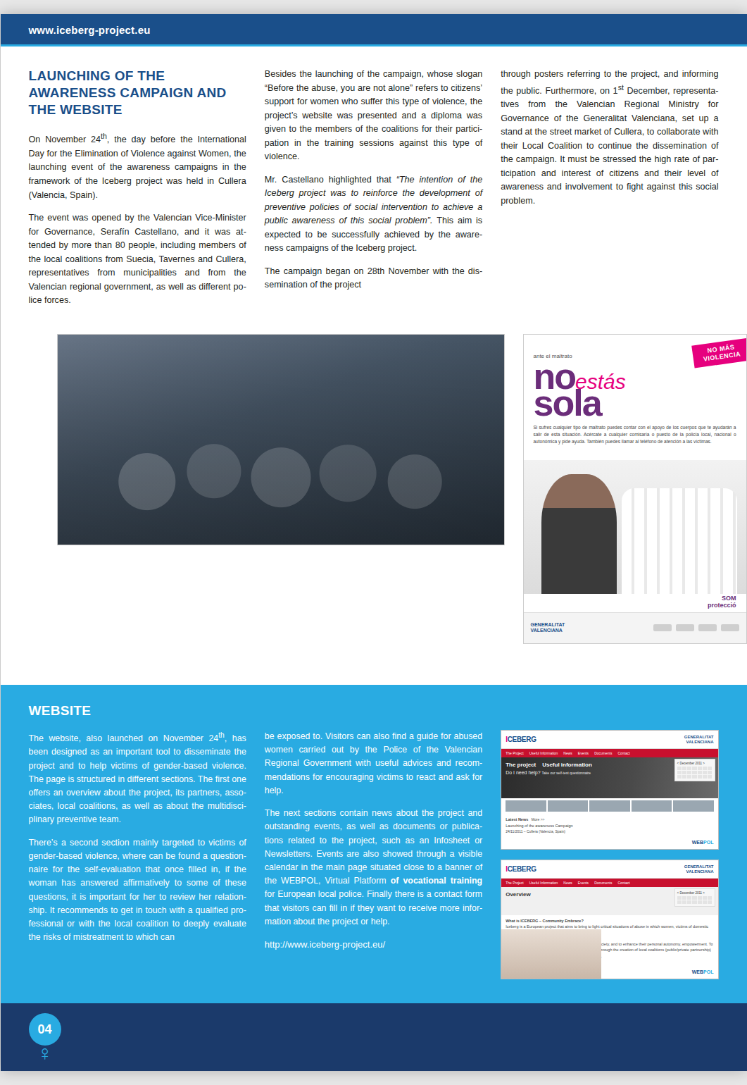www.iceberg-project.eu
Launching of the awareness campaign and the website
On November 24th, the day before the International Day for the Elimination of Violence against Women, the launching event of the awareness campaigns in the framework of the Iceberg project was held in Cullera (Valencia, Spain).
The event was opened by the Valencian Vice-Minister for Governance, Serafín Castellano, and it was attended by more than 80 people, including members of the local coalitions from Suecia, Tavernes and Cullera, representatives from municipalities and from the Valencian regional government, as well as different police forces.
Besides the launching of the campaign, whose slogan “Before the abuse, you are not alone” refers to citizens’ support for women who suffer this type of violence, the project’s website was presented and a diploma was given to the members of the coalitions for their participation in the training sessions against this type of violence.
Mr. Castellano highlighted that “The intention of the Iceberg project was to reinforce the development of preventive policies of social intervention to achieve a public awareness of this social problem”. This aim is expected to be successfully achieved by the awareness campaigns of the Iceberg project.
The campaign began on 28th November with the dissemination of the project
through posters referring to the project, and informing the public. Furthermore, on 1st December, representatives from the Valencian Regional Ministry for Governance of the Generalitat Valenciana, set up a stand at the street market of Cullera, to collaborate with their Local Coalition to continue the dissemination of the campaign. It must be stressed the high rate of participation and interest of citizens and their level of awareness and involvement to fight against this social problem.
Group photo of the launching event attendees
NO MÁS
VIOLENCIA
ante el maltrato
no estás sola
Si sufres cualquier tipo de maltrato puedes contar con el apoyo de los cuerpos que te ayudarán a salir de esta situación. Acércate a cualquier comisaría o puesto de la policía local, nacional o autonómica y pide ayuda. También puedes llamar al teléfono de atención a las víctimas.
SOM
protecció
GENERALITAT
VALENCIANA
Website
The website, also launched on November 24th, has been designed as an important tool to disseminate the project and to help victims of gender-based violence. The page is structured in different sections. The first one offers an overview about the project, its partners, associates, local coalitions, as well as about the multidisciplinary preventive team.
There’s a second section mainly targeted to victims of gender-based violence, where can be found a questionnaire for the self-evaluation that once filled in, if the woman has answered affirmatively to some of these questions, it is important for her to review her relationship. It recommends to get in touch with a qualified professional or with the local coalition to deeply evaluate the risks of mistreatment to which can
be exposed to. Visitors can also find a guide for abused women carried out by the Police of the Valencian Regional Government with useful advices and recommendations for encouraging victims to react and ask for help.
The next sections contain news about the project and outstanding events, as well as documents or publications related to the project, such as an Infosheet or Newsletters. Events are also showed through a visible calendar in the main page situated close to a banner of the WEBPOL, Virtual Platform of vocational training for European local police. Finally there is a contact form that visitors can fill in if they want to receive more information about the project or help.
http://www.iceberg-project.eu/
ICEBERG
GENERALITAT
VALENCIANA
The Project Useful Information News Events Documents Contact
The project Useful information
Do I need help? Take our self-test questionnaire
Latest News More >>
Launching of the awareness Campaign
24/11/2011 – Cullera (Valencia, Spain)
< December 2011 >
WEBPOL
ICEBERG
GENERALITAT
VALENCIANA
The Project Useful Information News Events Documents Contact
Overview
What is ICEBERG – Community Embrace?
Iceberg is a European project that aims to bring to light critical situations of abuse in which women, victims of domestic violence, are exposed and that remain hidden.
The project aims to protect and truly deserve them in society, and to enhance their personal autonomy, empowerment. To achieve this, the project builds a Community Embrace through the creation of local coalitions (public/private partnership) for women to be supported and protected by citizenship.
< December 2011 >
WEBPOL
04
♀
Page 4